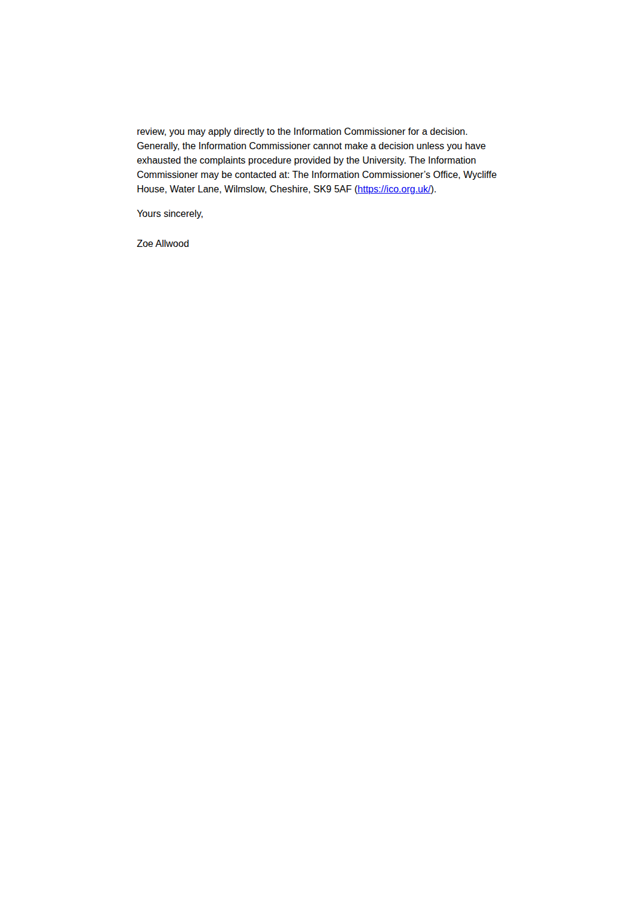review, you may apply directly to the Information Commissioner for a decision. Generally, the Information Commissioner cannot make a decision unless you have exhausted the complaints procedure provided by the University. The Information Commissioner may be contacted at: The Information Commissioner’s Office, Wycliffe House, Water Lane, Wilmslow, Cheshire, SK9 5AF (https://ico.org.uk/).
Yours sincerely,
Zoe Allwood